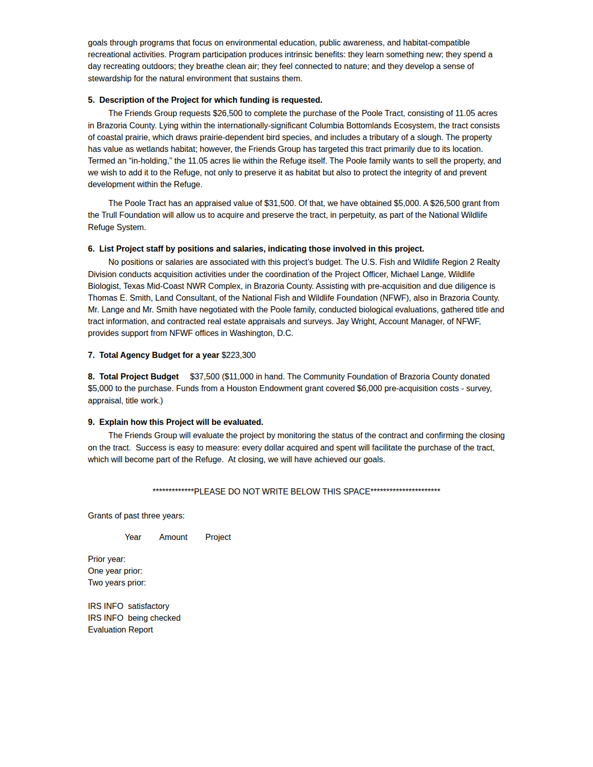goals through programs that focus on environmental education, public awareness, and habitat-compatible recreational activities. Program participation produces intrinsic benefits: they learn something new; they spend a day recreating outdoors; they breathe clean air; they feel connected to nature; and they develop a sense of stewardship for the natural environment that sustains them.
5. Description of the Project for which funding is requested.
The Friends Group requests $26,500 to complete the purchase of the Poole Tract, consisting of 11.05 acres in Brazoria County. Lying within the internationally-significant Columbia Bottomlands Ecosystem, the tract consists of coastal prairie, which draws prairie-dependent bird species, and includes a tributary of a slough. The property has value as wetlands habitat; however, the Friends Group has targeted this tract primarily due to its location. Termed an “in-holding,” the 11.05 acres lie within the Refuge itself. The Poole family wants to sell the property, and we wish to add it to the Refuge, not only to preserve it as habitat but also to protect the integrity of and prevent development within the Refuge.
The Poole Tract has an appraised value of $31,500. Of that, we have obtained $5,000. A $26,500 grant from the Trull Foundation will allow us to acquire and preserve the tract, in perpetuity, as part of the National Wildlife Refuge System.
6. List Project staff by positions and salaries, indicating those involved in this project.
No positions or salaries are associated with this project’s budget. The U.S. Fish and Wildlife Region 2 Realty Division conducts acquisition activities under the coordination of the Project Officer, Michael Lange, Wildlife Biologist, Texas Mid-Coast NWR Complex, in Brazoria County. Assisting with pre-acquisition and due diligence is Thomas E. Smith, Land Consultant, of the National Fish and Wildlife Foundation (NFWF), also in Brazoria County. Mr. Lange and Mr. Smith have negotiated with the Poole family, conducted biological evaluations, gathered title and tract information, and contracted real estate appraisals and surveys. Jay Wright, Account Manager, of NFWF, provides support from NFWF offices in Washington, D.C.
7. Total Agency Budget for a year $223,300
8. Total Project Budget $37,500 ($11,000 in hand. The Community Foundation of Brazoria County donated $5,000 to the purchase. Funds from a Houston Endowment grant covered $6,000 pre-acquisition costs - survey, appraisal, title work.)
9. Explain how this Project will be evaluated.
The Friends Group will evaluate the project by monitoring the status of the contract and confirming the closing on the tract. Success is easy to measure: every dollar acquired and spent will facilitate the purchase of the tract, which will become part of the Refuge. At closing, we will have achieved our goals.
*************PLEASE DO NOT WRITE BELOW THIS SPACE**********************
Grants of past three years:
| Year | Amount | Project |
Prior year:
One year prior:
Two years prior:
IRS INFO satisfactory
IRS INFO being checked
Evaluation Report